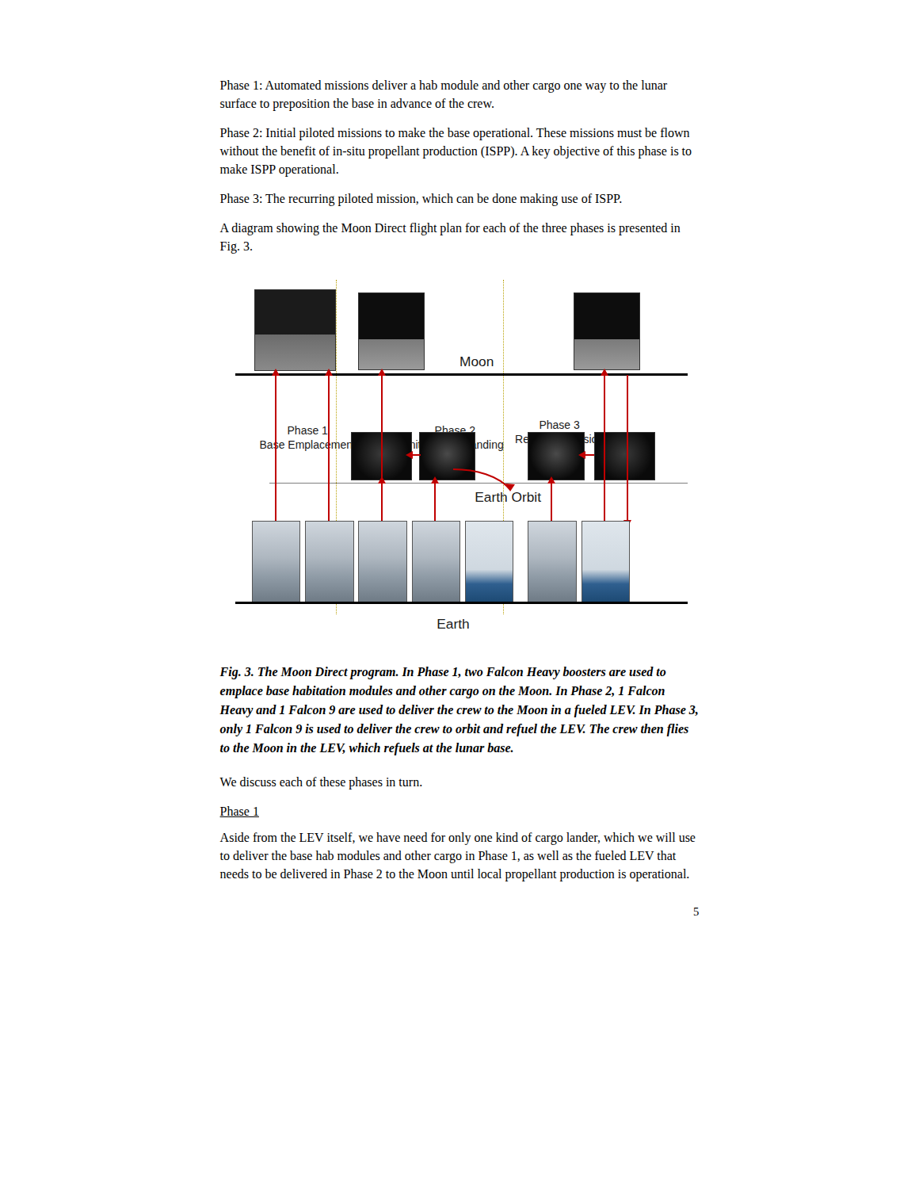Phase 1: Automated missions deliver a hab module and other cargo one way to the lunar surface to preposition the base in advance of the crew.
Phase 2: Initial piloted missions to make the base operational. These missions must be flown without the benefit of in-situ propellant production (ISPP). A key objective of this phase is to make ISPP operational.
Phase 3: The recurring piloted mission, which can be done making use of ISPP.
A diagram showing the Moon Direct flight plan for each of the three phases is presented in Fig. 3.
Moon
Phase 1
Base Emplacement
Phase 2
Initial Crew Landing
Phase 3
Recurring Mission
Earth Orbit
Earth
Fig. 3. The Moon Direct program. In Phase 1, two Falcon Heavy boosters are used to emplace base habitation modules and other cargo on the Moon. In Phase 2, 1 Falcon Heavy and 1 Falcon 9 are used to deliver the crew to the Moon in a fueled LEV. In Phase 3, only 1 Falcon 9 is used to deliver the crew to orbit and refuel the LEV. The crew then flies to the Moon in the LEV, which refuels at the lunar base.
We discuss each of these phases in turn.
Phase 1
Aside from the LEV itself, we have need for only one kind of cargo lander, which we will use to deliver the base hab modules and other cargo in Phase 1, as well as the fueled LEV that needs to be delivered in Phase 2 to the Moon until local propellant production is operational.
5